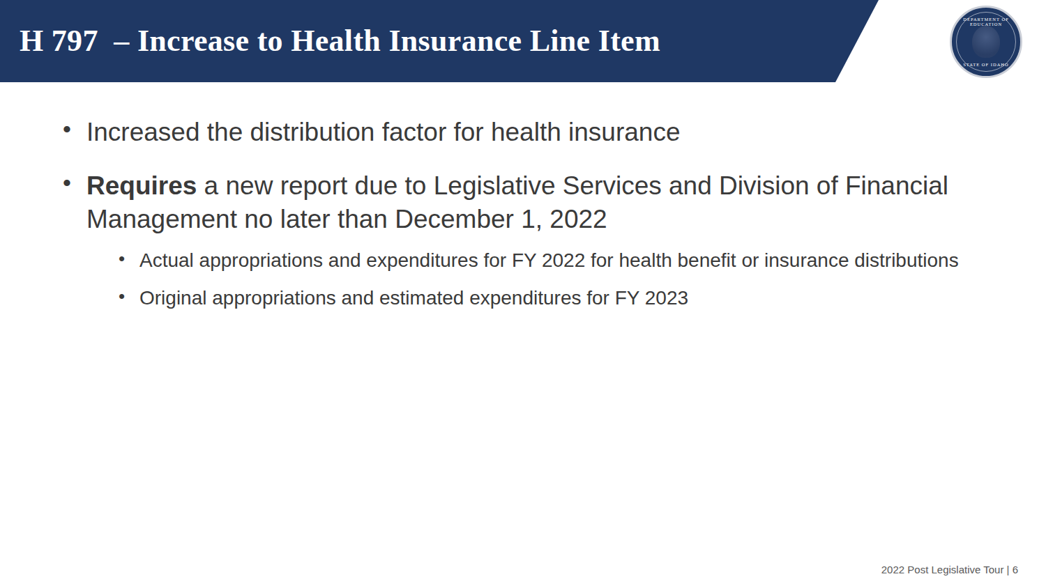H 797 – Increase to Health Insurance Line Item
DEPARTMENT OF EDUCATION
STATE OF IDAHO
Increased the distribution factor for health insurance
Requires a new report due to Legislative Services and Division of Financial Management no later than December 1, 2022
Actual appropriations and expenditures for FY 2022 for health benefit or insurance distributions
Original appropriations and estimated expenditures for FY 2023
2022 Post Legislative Tour | 6